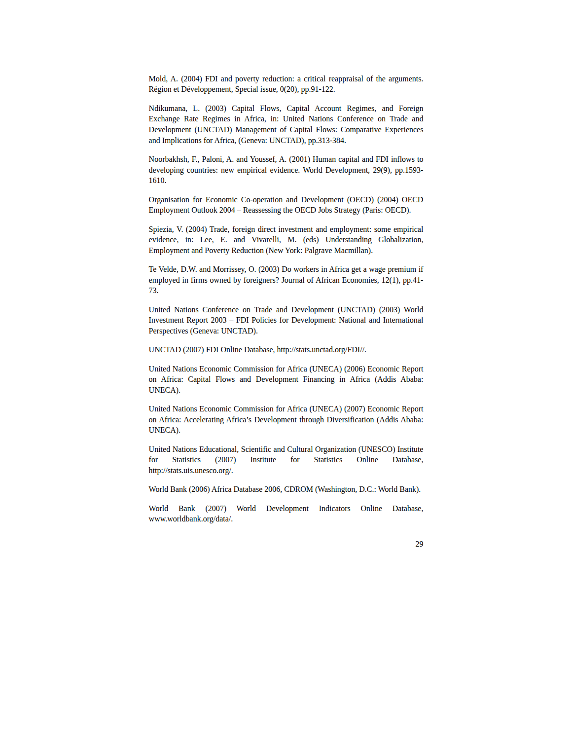Mold, A. (2004) FDI and poverty reduction: a critical reappraisal of the arguments. Région et Développement, Special issue, 0(20), pp.91-122.
Ndikumana, L. (2003) Capital Flows, Capital Account Regimes, and Foreign Exchange Rate Regimes in Africa, in: United Nations Conference on Trade and Development (UNCTAD) Management of Capital Flows: Comparative Experiences and Implications for Africa, (Geneva: UNCTAD), pp.313-384.
Noorbakhsh, F., Paloni, A. and Youssef, A. (2001) Human capital and FDI inflows to developing countries: new empirical evidence. World Development, 29(9), pp.1593-1610.
Organisation for Economic Co-operation and Development (OECD) (2004) OECD Employment Outlook 2004 – Reassessing the OECD Jobs Strategy (Paris: OECD).
Spiezia, V. (2004) Trade, foreign direct investment and employment: some empirical evidence, in: Lee, E. and Vivarelli, M. (eds) Understanding Globalization, Employment and Poverty Reduction (New York: Palgrave Macmillan).
Te Velde, D.W. and Morrissey, O. (2003) Do workers in Africa get a wage premium if employed in firms owned by foreigners? Journal of African Economies, 12(1), pp.41-73.
United Nations Conference on Trade and Development (UNCTAD) (2003) World Investment Report 2003 – FDI Policies for Development: National and International Perspectives (Geneva: UNCTAD).
UNCTAD (2007) FDI Online Database, http://stats.unctad.org/FDI//.
United Nations Economic Commission for Africa (UNECA) (2006) Economic Report on Africa: Capital Flows and Development Financing in Africa (Addis Ababa: UNECA).
United Nations Economic Commission for Africa (UNECA) (2007) Economic Report on Africa: Accelerating Africa’s Development through Diversification (Addis Ababa: UNECA).
United Nations Educational, Scientific and Cultural Organization (UNESCO) Institute for Statistics (2007) Institute for Statistics Online Database, http://stats.uis.unesco.org/.
World Bank (2006) Africa Database 2006, CDROM (Washington, D.C.: World Bank).
World Bank (2007) World Development Indicators Online Database, www.worldbank.org/data/.
29